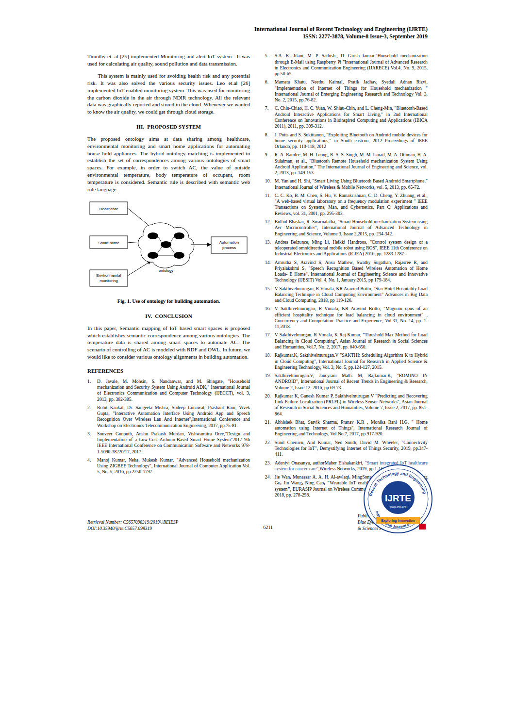International Journal of Recent Technology and Engineering (IJRTE)
ISSN: 2277-3878, Volume-8 Issue-3, September 2019
Timothy et. al [25] implemented Monitoring and alert IoT system . It was used for calculating air quality, sound pollution and data transmission.
This system is mainly used for avoiding health risk and any potential risk. It was also solved the various security issues. Leo et.al [26] implemented IoT enabled monitoring system. This was used for monitoring the carbon dioxide in the air through NDIR technology. All the relevant data was graphically reported and stored in the cloud. Whenever we wanted to know the air quality, we could get through cloud storage.
III. PROPOSED SYSTEM
The proposed ontology aims at data sharing among healthcare, environmental monitoring and smart home applications for automating house hold appliances. The hybrid ontology matching is implemented to establish the set of correspondences among various ontologies of smart spaces. For example, in order to switch AC, the value of outside environmental temperature, body temperature of occupant, room temperature is considered. Semantic rule is described with semantic web rule language.
Healthcare Smart home Environmental monitoring ontology Automation process
Fig. 1. Use of ontology for building automation.
IV. CONCLUSION
In this paper, Semantic mapping of IoT based smart spaces is proposed which establishes semantic correspondence among various ontologies. The temperature data is shared among smart spaces to automate AC. The scenario of controlling of AC is modeled with RDF and OWL. In future, we would like to consider various ontology alignments in building automation.
REFERENCES
D. Javale, M. Mohsin, S. Nandanwar, and M. Shingate, "Household mechanization and Security System Using Android ADK," International Journal of Electronics Communication and Computer Technology (IJECCT), vol. 3, 2013, pp. 382-385.
Rohit Kankal, Dr. Sangeeta Mishra, Sudeep Lunawat, Prashant Ram, Vivek Gupta, "Interactive Automation Interface Using Android App and Speech Recognition Over Wireless Lan And Internet",International Conference and Workshop on Electronics Telecommunication Engineering, 2017, pp.75-81.
Souveer Gunputh, Anshu Prakash Murdan, Vishwamitra Oree,"Design and Implementation of a Low-Cost Arduino-Based Smart Home System"2017 9th IEEE International Conference on Communication Software and Networks 978-1-5090-38220/17, 2017.
Manoj Kumar, Neha, Mukesh Kumar, "Advanced Household mechanization Using ZIGBEE Technology", International Journal of Computer Application Vol. 5, No. 5, 2016, pp.2250-1797.
S.A. K. Jilani, M. P. Sathish,, D. Girish kumar,"Household mechanization through E-Mail using Raspberry Pi "International Journal of Advanced Research in Electronics and Communication Engineering (IJARECE) Vol.4, No. 9, 2015, pp.50-65.
Mamata Khatu, Neethu Kaimal, Pratik Jadhav, Syedali Adnan Rizvi, "Implementation of Internet of Things for Household mechanization " International Journal of Emerging Engineering Research and Technology Vol. 3, No. 2, 2015, pp.76-82.
C. Chiu-Chiao, H. C. Yuan, W. Shiau-Chin, and L. Cheng-Min, "Bluetooth-Based Android Interactive Applications for Smart Living," in 2nd International Conference on Innovations in Bioinspired Computing and Applications (IBICA 2011), 2011, pp. 309-312.
J. Potts and S. Sukittanon, "Exploiting Bluetooth on Android mobile devices for home security applications," in South eastcon, 2012 Proceedings of IEEE Orlando, pp. 110-118, 2012
R. A. Ramlee, M. H. Leong, R. S. S. Singh, M. M. Ismail, M. A. Othman, H. A. Sulaiman, et al., "Bluetooth Remote Household mechanization System Using Android Application," The International Journal of Engineering and Science, vol. 2, 2013, pp. 149-153.
M. Yan and H. Shi, "Smart Living Using Bluetooth Based Android Smartphone," International Journal of Wireless & Mobile Networks, vol. 5, 2013, pp. 65-72.
C. C. Ko, B. M. Chen, S. Hu, V. Ramakrishnan, C. D. Cheng, Y. Zhuang, et al., "A web-based virtual laboratory on a frequency modulation experiment " IEEE Transactions on Systems, Man, and Cybernetics, Part C: Applications and Reviews, vol. 31, 2001, pp. 295-303.
Bulbul Bhaskar, R. Swarnalatha, "Smart Household mechanization System using Avr Microcontroller", International Journal of Advanced Technology in Engineering and Science, Volume 3, Issue 2,2015, pp. 234-342.
Andres Belzunce, Ming Li, Heikki Handroos, "Control system design of a teleoperated omnidirectional mobile robot using ROS", IEEE 11th Conference on Industrial Electronics and Applications (ICIEA) 2016, pp. 1283-1287.
Amrutha S, Aravind S, Ansu Mathew, Swathy Sugathan, Rajasree R, and Priyalakshmi S, "Speech Recognition Based Wireless Automation of Home Loads- E Home", International Journal of Engineering Science and Innovative Technology (IJESIT) Vol. 4, No. 1, January 2015, pp 179-184.
V Sakthivelmurugan, R Vimala, KR Aravind Britto, "Star Hotel Hospitality Load Balancing Technique in Cloud Computing Environment" Advances in Big Data and Cloud Computing, 2018, pp 119-126.
V Sakthivelmurugan, R Vimala, KR Aravind Britto, "Magnum opus of an efficient hospitality technique for load balancing in cloud environment" , Concurrency and Computation: Practice and Experience, Vol.31, No. 14, pp. 1-11,2018.
V Sakthivelmurgan, R Vimala, K Raj Kumar, "Threshold Max Method for Load Balancing in Cloud Computing", Asian Journal of Research in Social Sciences and Humanities, Vol.7, No. 2, 2017, pp. 640-650.
Rajkumar.K, Sakthivelmurugan.V "SAKTHI: Scheduling Algorithm K to Hybrid in Cloud Computing", International Journal for Research in Applied Science & Engineering Technology, Vol. 3, No. 5, pp.124-127, 2015.
Sakthivelmurugan.V, Jancyrani Malli. M, Rajkumar.K, "ROMINO IN ANDROID", International Journal of Recent Trends in Engineering & Research, Volume 2, Issue 12, 2016, pp.69-73.
Rajkumar K, Ganesh Kumar P, Sakthivelmurugan V "Predicting and Recovering Link Failure Localization (PRLFL) in Wireless Sensor Networks", Asian Journal of Research in Social Sciences and Humanities, Volume 7, Issue 2, 2017, pp. 851-864.
Abhishek Bhat, Satvik Sharma, Pranav K.R , Monika Rani H.G, " Home automation using Internet of Things", International Research Journal of Engineering and Technology, Vol.No.7, 2017, pp.917-920.
Sunil Cheruvu, Anil Kumar, Ned Smith, David M. Wheeler, "Connectivity Technologies for IoT", Demystifying Internet of Things Security, 2019, pp.347-411.
Adeniyi Onasanya, authorMaher Elshakankiri, "Smart integrated IoT healthcare system for cancer care",Wireless Networks, 2019, pp.1-16.
Jie Wan, Munassar A. A. H. Al-awlaqi, MingSong Li, Michael O'Grady, Xiang Gu, Jin Wang, Ning Cao, "Wearable IoT enabled real-time health monitoring system", EURASIP Journal on Wireless Communications and Networking,
2018, pp. 278-298.
Retrieval Number: C5657098319/2019©BEIESP
DOI:10.35940/ijrte.C5657.098319
6211
Published By:
Blue Eyes Intelligence Engineering
& Sciences Publication
Recent Technology and Engineering International Journal of IJRTE www.ijrte.org Exploring Innovation